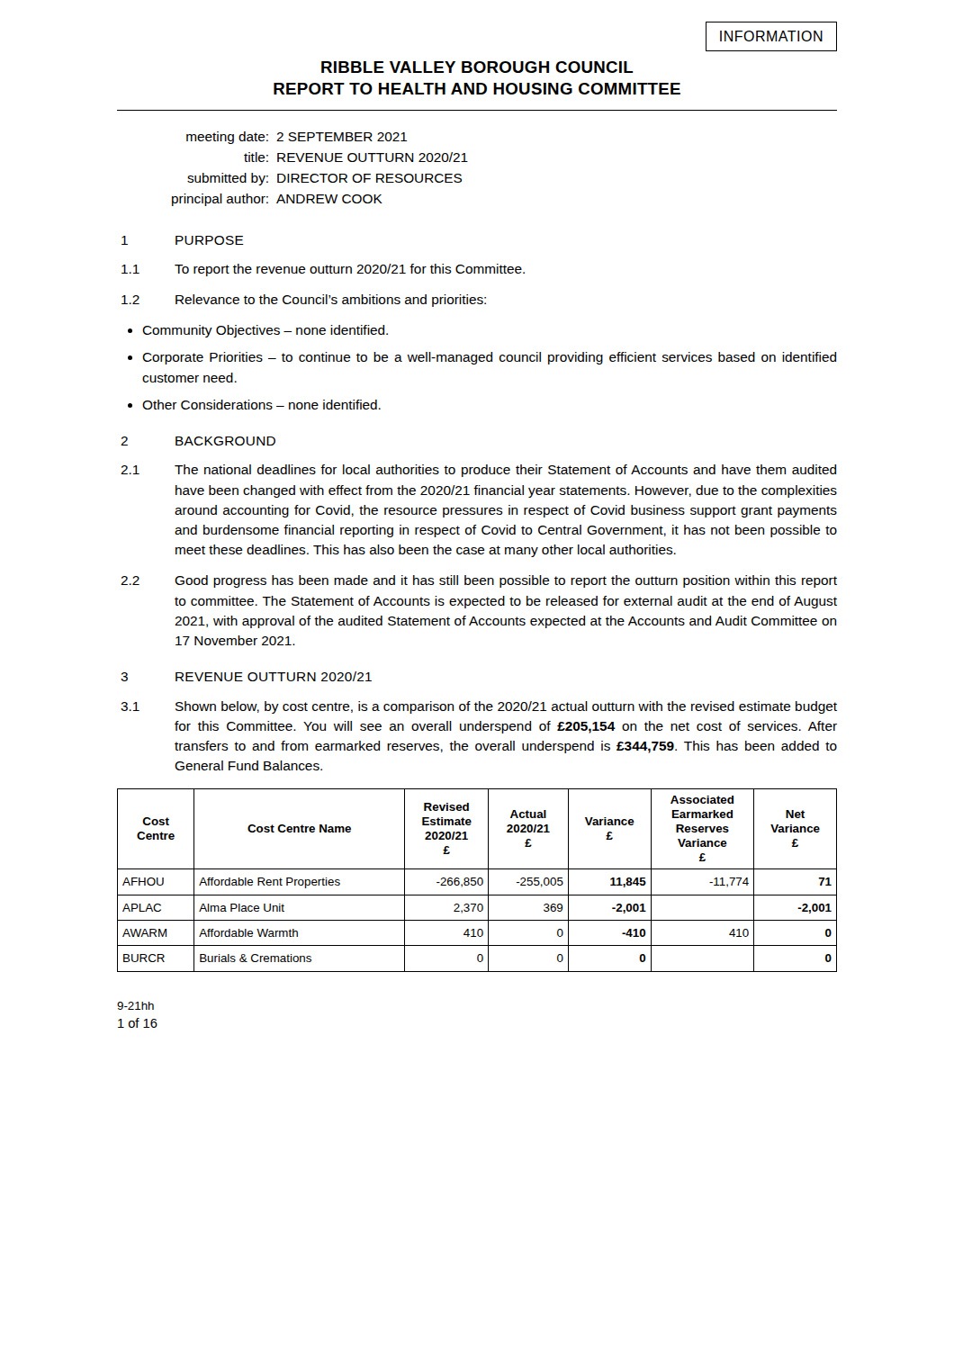INFORMATION
RIBBLE VALLEY BOROUGH COUNCIL
REPORT TO HEALTH AND HOUSING COMMITTEE
| meeting date: | 2 SEPTEMBER 2021 |
| title: | REVENUE OUTTURN 2020/21 |
| submitted by: | DIRECTOR OF RESOURCES |
| principal author: | ANDREW COOK |
1
PURPOSE
1.1
To report the revenue outturn 2020/21 for this Committee.
1.2
Relevance to the Council’s ambitions and priorities:
Community Objectives – none identified.
Corporate Priorities – to continue to be a well-managed council providing efficient services based on identified customer need.
Other Considerations – none identified.
2
BACKGROUND
2.1
The national deadlines for local authorities to produce their Statement of Accounts and have them audited have been changed with effect from the 2020/21 financial year statements. However, due to the complexities around accounting for Covid, the resource pressures in respect of Covid business support grant payments and burdensome financial reporting in respect of Covid to Central Government, it has not been possible to meet these deadlines. This has also been the case at many other local authorities.
2.2
Good progress has been made and it has still been possible to report the outturn position within this report to committee. The Statement of Accounts is expected to be released for external audit at the end of August 2021, with approval of the audited Statement of Accounts expected at the Accounts and Audit Committee on 17 November 2021.
3
REVENUE OUTTURN 2020/21
3.1
Shown below, by cost centre, is a comparison of the 2020/21 actual outturn with the revised estimate budget for this Committee. You will see an overall underspend of £205,154 on the net cost of services. After transfers to and from earmarked reserves, the overall underspend is £344,759. This has been added to General Fund Balances.
| Cost Centre | Cost Centre Name | Revised Estimate 2020/21 £ | Actual 2020/21 £ | Variance £ | Associated Earmarked Reserves Variance £ | Net Variance £ |
| --- | --- | --- | --- | --- | --- | --- |
| AFHOU | Affordable Rent Properties | -266,850 | -255,005 | 11,845 | -11,774 | 71 |
| APLAC | Alma Place Unit | 2,370 | 369 | -2,001 | | -2,001 |
| AWARM | Affordable Warmth | 410 | 0 | -410 | 410 | 0 |
| BURCR | Burials & Cremations | 0 | 0 | 0 | | 0 |
9-21hh
1 of 16